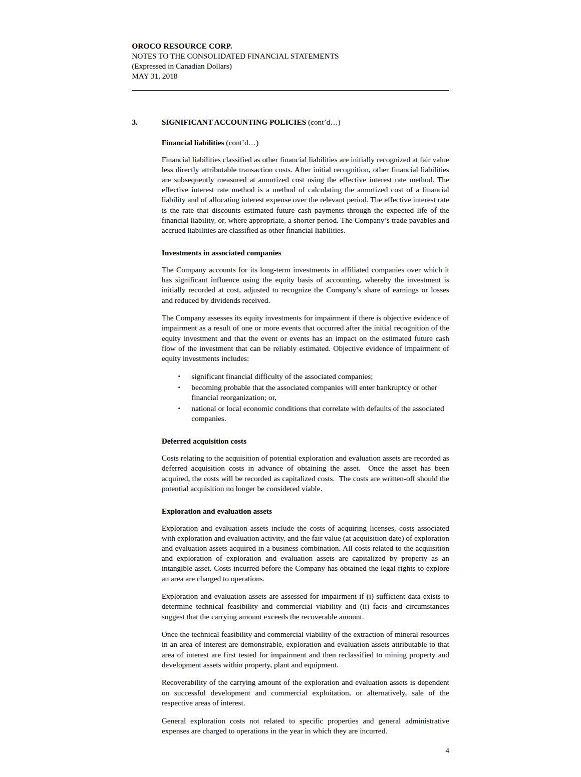OROCO RESOURCE CORP.
NOTES TO THE CONSOLIDATED FINANCIAL STATEMENTS
(Expressed in Canadian Dollars)
MAY 31, 2018
3.
SIGNIFICANT ACCOUNTING POLICIES (cont’d…)
Financial liabilities (cont’d…)
Financial liabilities classified as other financial liabilities are initially recognized at fair value less directly attributable transaction costs. After initial recognition, other financial liabilities are subsequently measured at amortized cost using the effective interest rate method. The effective interest rate method is a method of calculating the amortized cost of a financial liability and of allocating interest expense over the relevant period. The effective interest rate is the rate that discounts estimated future cash payments through the expected life of the financial liability, or, where appropriate, a shorter period. The Company’s trade payables and accrued liabilities are classified as other financial liabilities.
Investments in associated companies
The Company accounts for its long-term investments in affiliated companies over which it has significant influence using the equity basis of accounting, whereby the investment is initially recorded at cost, adjusted to recognize the Company’s share of earnings or losses and reduced by dividends received.
The Company assesses its equity investments for impairment if there is objective evidence of impairment as a result of one or more events that occurred after the initial recognition of the equity investment and that the event or events has an impact on the estimated future cash flow of the investment that can be reliably estimated. Objective evidence of impairment of equity investments includes:
significant financial difficulty of the associated companies;
becoming probable that the associated companies will enter bankruptcy or other financial reorganization; or,
national or local economic conditions that correlate with defaults of the associated companies.
Deferred acquisition costs
Costs relating to the acquisition of potential exploration and evaluation assets are recorded as deferred acquisition costs in advance of obtaining the asset. Once the asset has been acquired, the costs will be recorded as capitalized costs. The costs are written-off should the potential acquisition no longer be considered viable.
Exploration and evaluation assets
Exploration and evaluation assets include the costs of acquiring licenses, costs associated with exploration and evaluation activity, and the fair value (at acquisition date) of exploration and evaluation assets acquired in a business combination. All costs related to the acquisition and exploration of exploration and evaluation assets are capitalized by property as an intangible asset. Costs incurred before the Company has obtained the legal rights to explore an area are charged to operations.
Exploration and evaluation assets are assessed for impairment if (i) sufficient data exists to determine technical feasibility and commercial viability and (ii) facts and circumstances suggest that the carrying amount exceeds the recoverable amount.
Once the technical feasibility and commercial viability of the extraction of mineral resources in an area of interest are demonstrable, exploration and evaluation assets attributable to that area of interest are first tested for impairment and then reclassified to mining property and development assets within property, plant and equipment.
Recoverability of the carrying amount of the exploration and evaluation assets is dependent on successful development and commercial exploitation, or alternatively, sale of the respective areas of interest.
General exploration costs not related to specific properties and general administrative expenses are charged to operations in the year in which they are incurred.
4